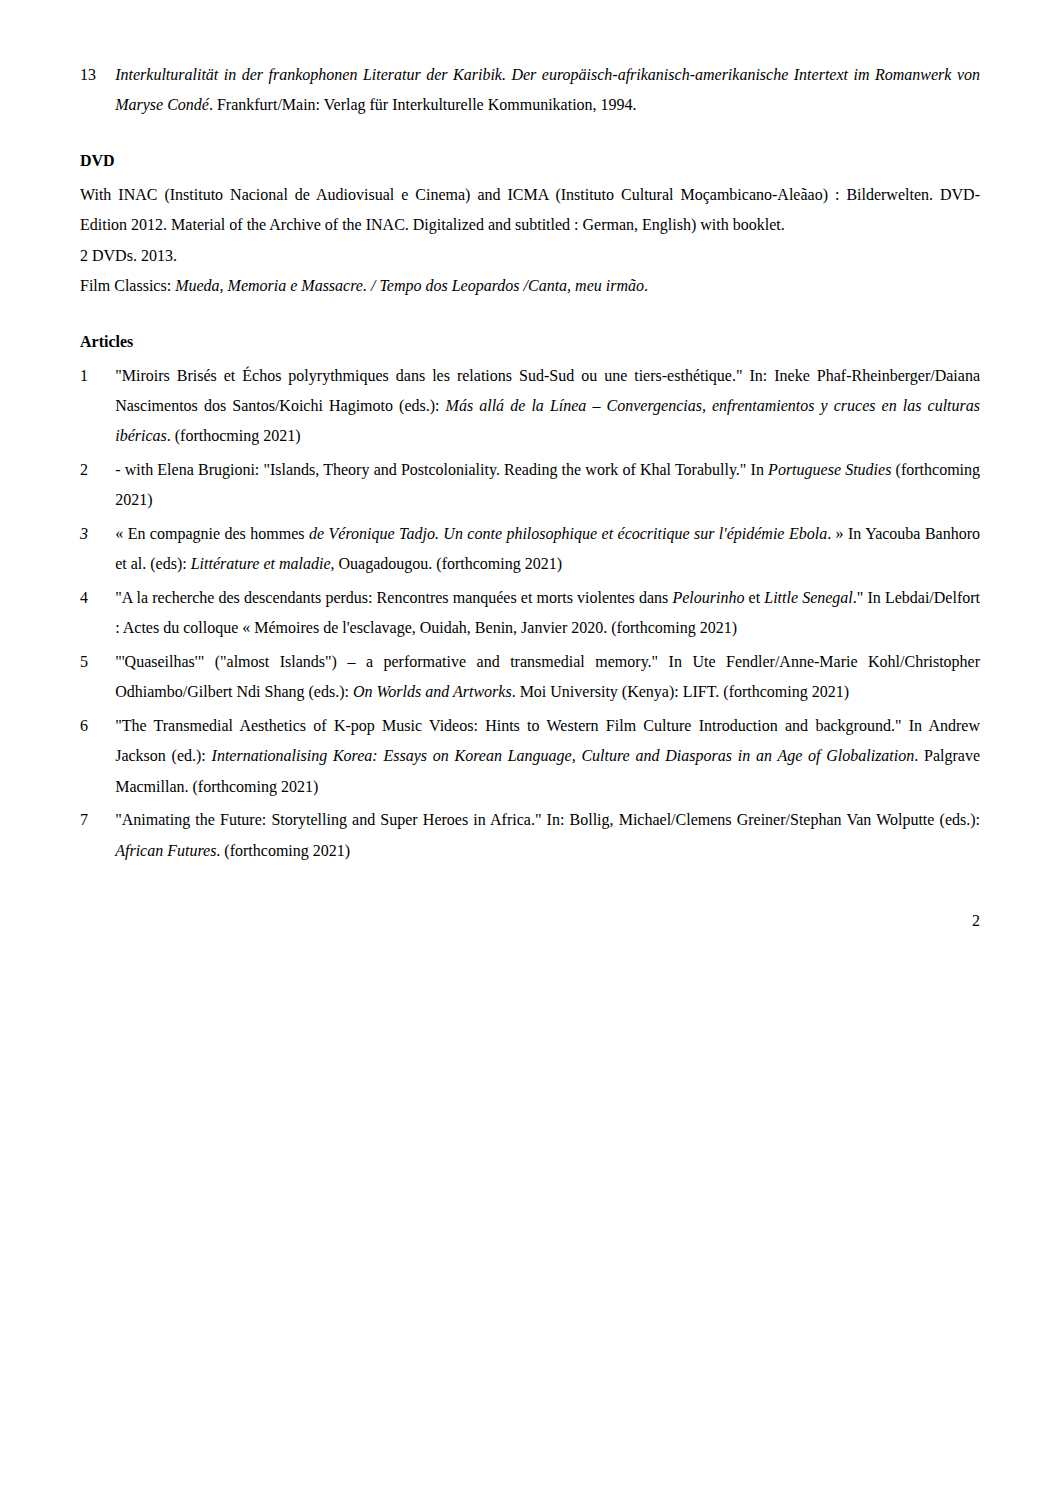13
Interkulturalität in der frankophonen Literatur der Karibik. Der europäisch-afrikanisch-amerikanische Intertext im Romanwerk von Maryse Condé. Frankfurt/Main: Verlag für Interkulturelle Kommunikation, 1994.
DVD
With INAC (Instituto Nacional de Audiovisual e Cinema) and ICMA (Instituto Cultural Moçambicano-Aleãao) : Bilderwelten. DVD-Edition 2012. Material of the Archive of the INAC. Digitalized and subtitled : German, English) with booklet.
2 DVDs. 2013.
Film Classics: Mueda, Memoria e Massacre. / Tempo dos Leopardos /Canta, meu irmão.
Articles
1
"Miroirs Brisés et Échos polyrythmiques dans les relations Sud-Sud ou une tiers-esthétique." In: Ineke Phaf-Rheinberger/Daiana Nascimentos dos Santos/Koichi Hagimoto (eds.): Más allá de la Línea – Convergencias, enfrentamientos y cruces en las culturas ibéricas. (forthocming 2021)
2
- with Elena Brugioni: "Islands, Theory and Postcoloniality. Reading the work of Khal Torabully." In Portuguese Studies (forthcoming 2021)
3
« En compagnie des hommes de Véronique Tadjo. Un conte philosophique et écocritique sur l'épidémie Ebola. » In Yacouba Banhoro et al. (eds): Littérature et maladie, Ouagadougou. (forthcoming 2021)
4
"A la recherche des descendants perdus: Rencontres manquées et morts violentes dans Pelourinho et Little Senegal." In Lebdai/Delfort : Actes du colloque « Mémoires de l'esclavage, Ouidah, Benin, Janvier 2020. (forthcoming 2021)
5
"'Quaseilhas'" ("almost Islands") – a performative and transmedial memory." In Ute Fendler/Anne-Marie Kohl/Christopher Odhiambo/Gilbert Ndi Shang (eds.): On Worlds and Artworks. Moi University (Kenya): LIFT. (forthcoming 2021)
6
"The Transmedial Aesthetics of K-pop Music Videos: Hints to Western Film Culture Introduction and background." In Andrew Jackson (ed.): Internationalising Korea: Essays on Korean Language, Culture and Diasporas in an Age of Globalization. Palgrave Macmillan. (forthcoming 2021)
7
"Animating the Future: Storytelling and Super Heroes in Africa." In: Bollig, Michael/Clemens Greiner/Stephan Van Wolputte (eds.): African Futures. (forthcoming 2021)
2